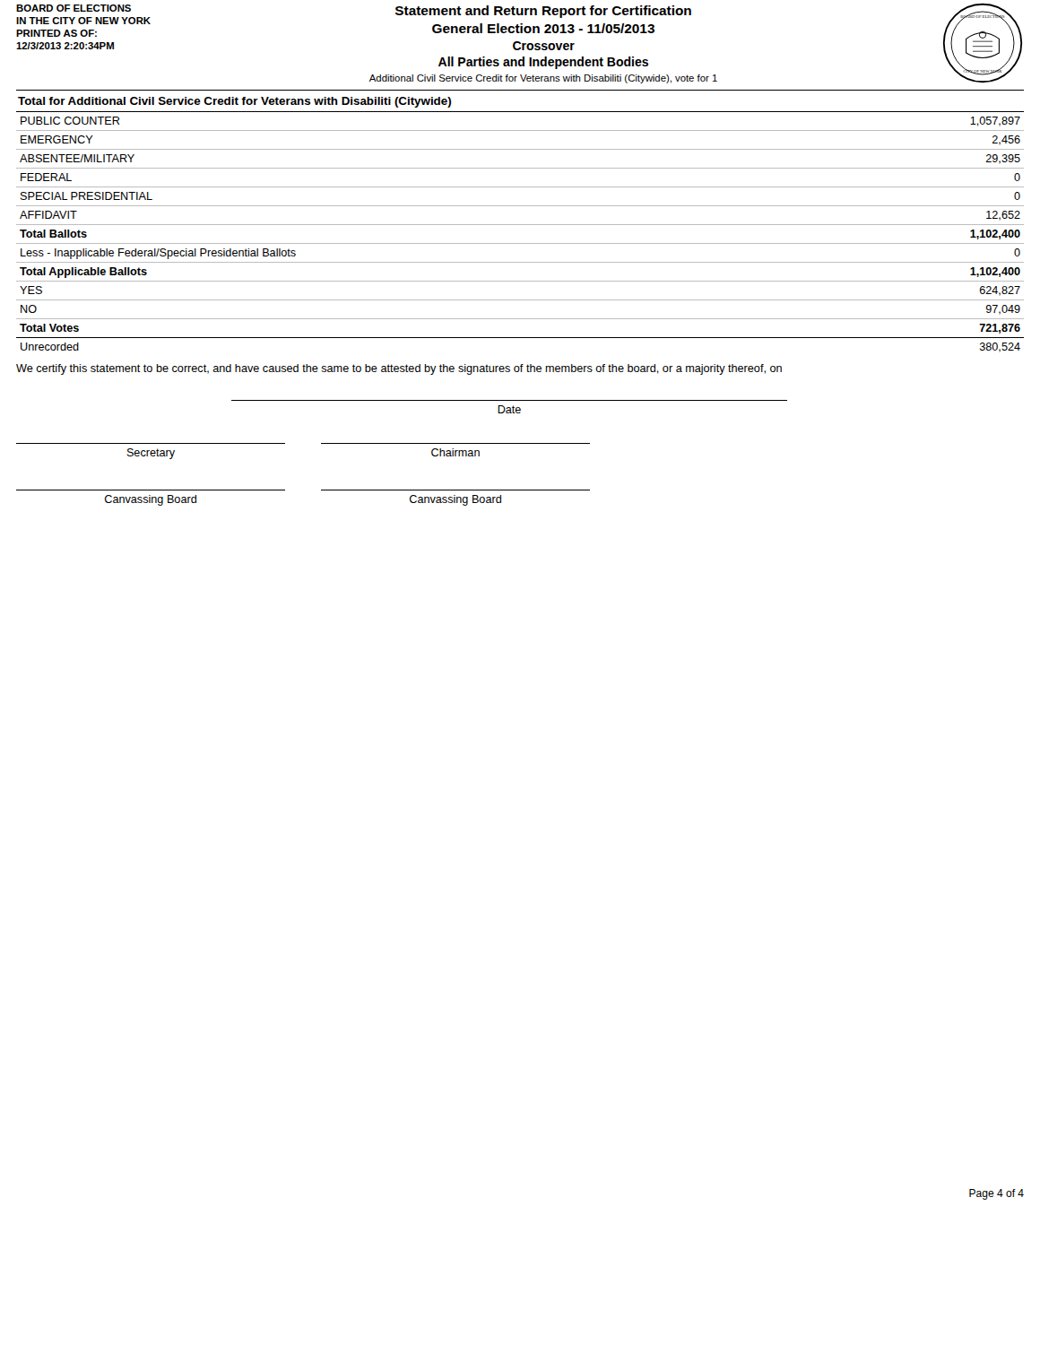BOARD OF ELECTIONS
IN THE CITY OF NEW YORK
PRINTED AS OF:
12/3/2013 2:20:34PM
Statement and Return Report for Certification
General Election 2013 - 11/05/2013
Crossover
All Parties and Independent Bodies
Additional Civil Service Credit for Veterans with Disabiliti (Citywide), vote for 1
Total for Additional Civil Service Credit for Veterans with Disabiliti (Citywide)
| PUBLIC COUNTER | 1,057,897 |
| EMERGENCY | 2,456 |
| ABSENTEE/MILITARY | 29,395 |
| FEDERAL | 0 |
| SPECIAL PRESIDENTIAL | 0 |
| AFFIDAVIT | 12,652 |
| Total Ballots | 1,102,400 |
| Less - Inapplicable Federal/Special Presidential Ballots | 0 |
| Total Applicable Ballots | 1,102,400 |
| YES | 624,827 |
| NO | 97,049 |
| Total Votes | 721,876 |
| Unrecorded | 380,524 |
We certify this statement to be correct, and have caused the same to be attested by the signatures of the members of the board, or a majority thereof, on
Date
Secretary
Chairman
Canvassing Board
Canvassing Board
Page 4 of 4